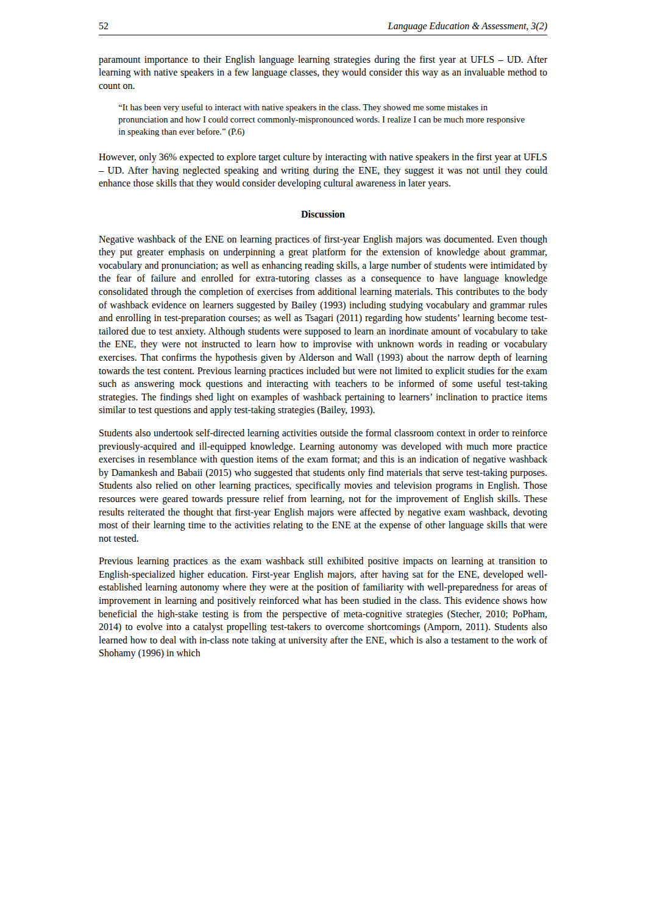52 Language Education & Assessment, 3(2)
paramount importance to their English language learning strategies during the first year at UFLS – UD. After learning with native speakers in a few language classes, they would consider this way as an invaluable method to count on.
“It has been very useful to interact with native speakers in the class. They showed me some mistakes in pronunciation and how I could correct commonly-mispronounced words. I realize I can be much more responsive in speaking than ever before.” (P.6)
However, only 36% expected to explore target culture by interacting with native speakers in the first year at UFLS – UD. After having neglected speaking and writing during the ENE, they suggest it was not until they could enhance those skills that they would consider developing cultural awareness in later years.
Discussion
Negative washback of the ENE on learning practices of first-year English majors was documented. Even though they put greater emphasis on underpinning a great platform for the extension of knowledge about grammar, vocabulary and pronunciation; as well as enhancing reading skills, a large number of students were intimidated by the fear of failure and enrolled for extra-tutoring classes as a consequence to have language knowledge consolidated through the completion of exercises from additional learning materials. This contributes to the body of washback evidence on learners suggested by Bailey (1993) including studying vocabulary and grammar rules and enrolling in test-preparation courses; as well as Tsagari (2011) regarding how students’ learning become test-tailored due to test anxiety. Although students were supposed to learn an inordinate amount of vocabulary to take the ENE, they were not instructed to learn how to improvise with unknown words in reading or vocabulary exercises. That confirms the hypothesis given by Alderson and Wall (1993) about the narrow depth of learning towards the test content. Previous learning practices included but were not limited to explicit studies for the exam such as answering mock questions and interacting with teachers to be informed of some useful test-taking strategies. The findings shed light on examples of washback pertaining to learners’ inclination to practice items similar to test questions and apply test-taking strategies (Bailey, 1993).
Students also undertook self-directed learning activities outside the formal classroom context in order to reinforce previously-acquired and ill-equipped knowledge. Learning autonomy was developed with much more practice exercises in resemblance with question items of the exam format; and this is an indication of negative washback by Damankesh and Babaii (2015) who suggested that students only find materials that serve test-taking purposes. Students also relied on other learning practices, specifically movies and television programs in English. Those resources were geared towards pressure relief from learning, not for the improvement of English skills. These results reiterated the thought that first-year English majors were affected by negative exam washback, devoting most of their learning time to the activities relating to the ENE at the expense of other language skills that were not tested.
Previous learning practices as the exam washback still exhibited positive impacts on learning at transition to English-specialized higher education. First-year English majors, after having sat for the ENE, developed well-established learning autonomy where they were at the position of familiarity with well-preparedness for areas of improvement in learning and positively reinforced what has been studied in the class. This evidence shows how beneficial the high-stake testing is from the perspective of meta-cognitive strategies (Stecher, 2010; PoPham, 2014) to evolve into a catalyst propelling test-takers to overcome shortcomings (Amporn, 2011). Students also learned how to deal with in-class note taking at university after the ENE, which is also a testament to the work of Shohamy (1996) in which